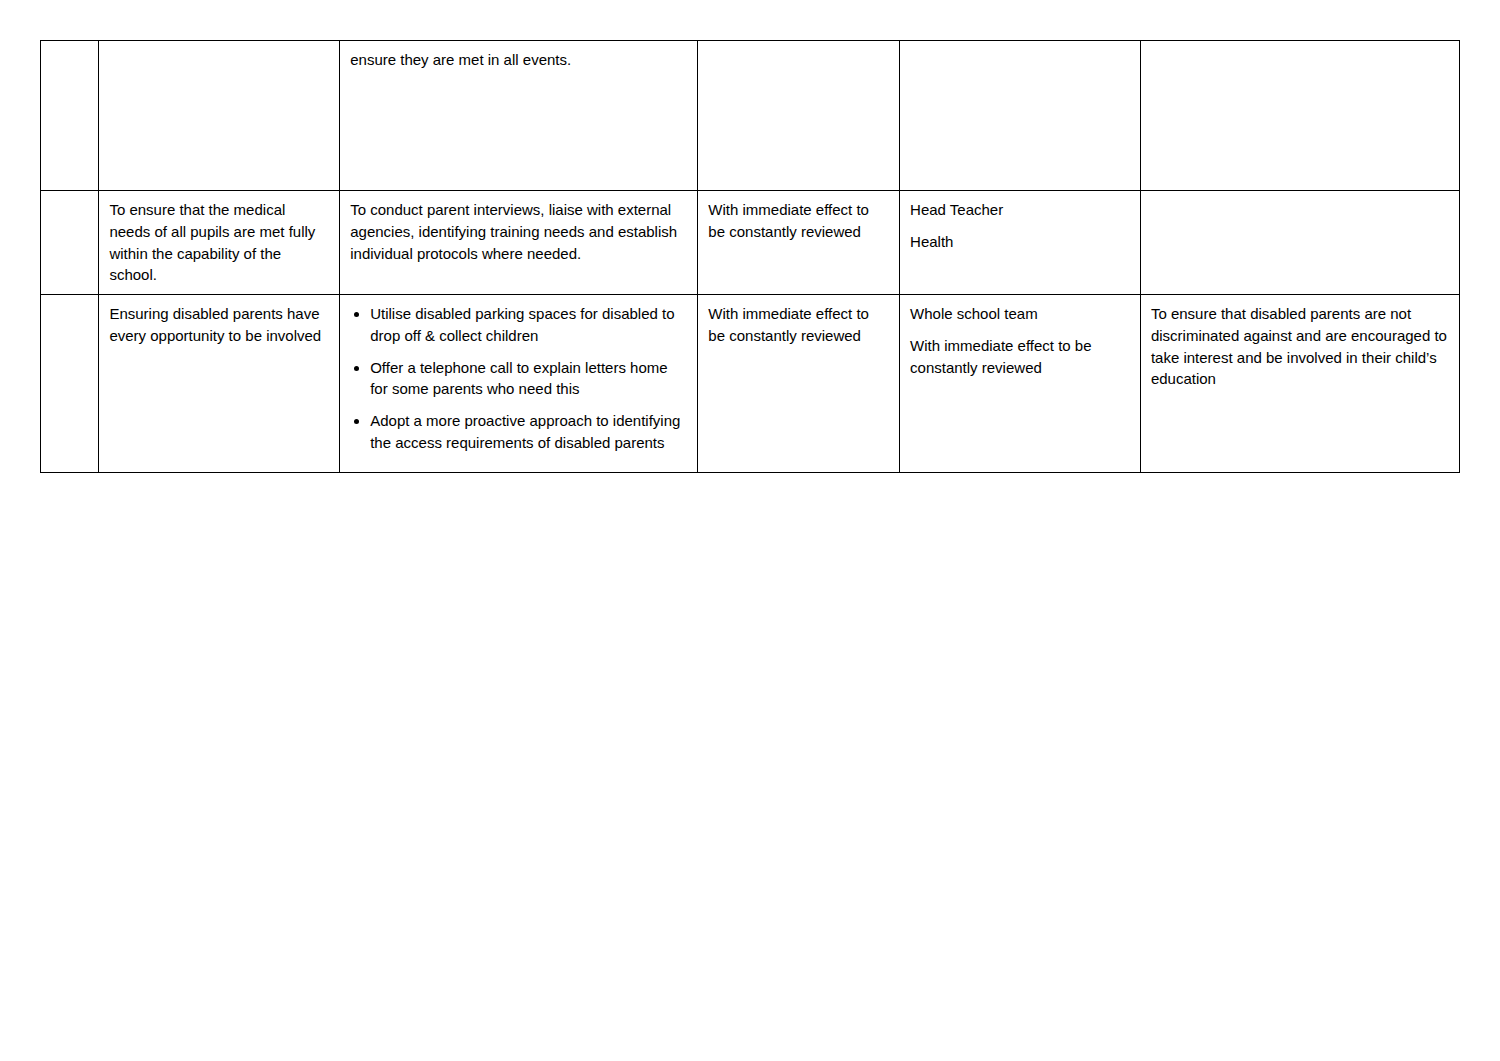| | | ensure they are met in all events. | | | |
| | To ensure that the medical needs of all pupils are met fully within the capability of the school. | To conduct parent interviews, liaise with external agencies, identifying training needs and establish individual protocols where needed. | With immediate effect to be constantly reviewed | Head Teacher Health | |
| | Ensuring disabled parents have every opportunity to be involved | Utilise disabled parking spaces for disabled to drop off & collect children Offer a telephone call to explain letters home for some parents who need this Adopt a more proactive approach to identifying the access requirements of disabled parents | With immediate effect to be constantly reviewed | Whole school team With immediate effect to be constantly reviewed | To ensure that disabled parents are not discriminated against and are encouraged to take interest and be involved in their child’s education |